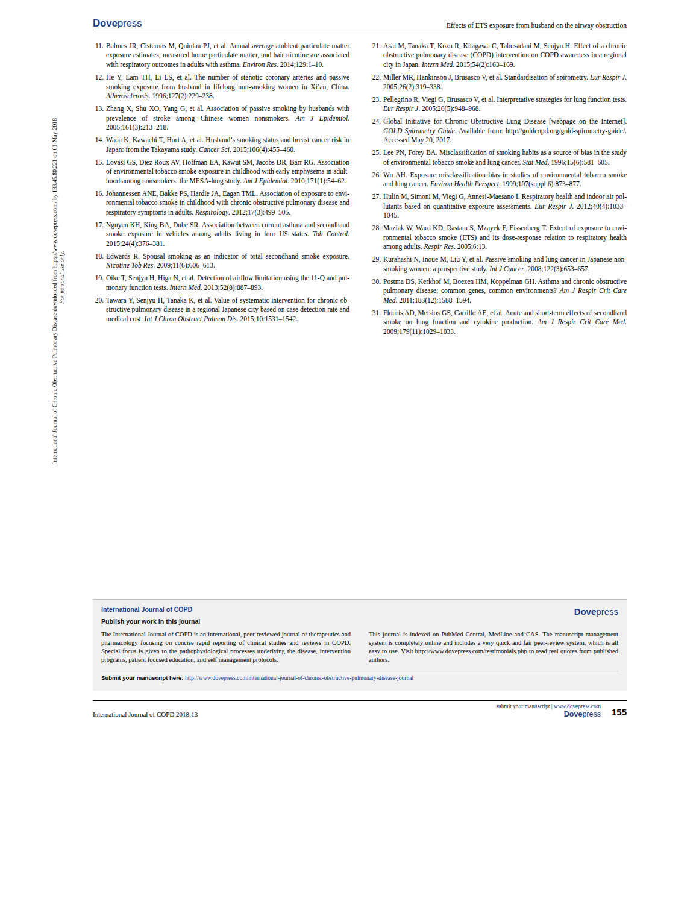International Journal of Chronic Obstructive Pulmonary Disease downloaded from https://www.dovepress.com/ by 133.45.80.221 on 01-May-2018 For personal use only.
Dovepress
Effects of ETS exposure from husband on the airway obstruction
11. Balmes JR, Cisternas M, Quinlan PJ, et al. Annual average ambient particulate matter exposure estimates, measured home particulate matter, and hair nicotine are associated with respiratory outcomes in adults with asthma. Environ Res. 2014;129:1–10.
12. He Y, Lam TH, Li LS, et al. The number of stenotic coronary arteries and passive smoking exposure from husband in lifelong non-smoking women in Xi’an, China. Atherosclerosis. 1996;127(2):229–238.
13. Zhang X, Shu XO, Yang G, et al. Association of passive smoking by husbands with prevalence of stroke among Chinese women nonsmokers. Am J Epidemiol. 2005;161(3):213–218.
14. Wada K, Kawachi T, Hori A, et al. Husband’s smoking status and breast cancer risk in Japan: from the Takayama study. Cancer Sci. 2015;106(4):455–460.
15. Lovasi GS, Diez Roux AV, Hoffman EA, Kawut SM, Jacobs DR, Barr RG. Association of environmental tobacco smoke exposure in childhood with early emphysema in adulthood among nonsmokers: the MESA-lung study. Am J Epidemiol. 2010;171(1):54–62.
16. Johannessen ANE, Bakke PS, Hardie JA, Eagan TML. Association of exposure to environmental tobacco smoke in childhood with chronic obstructive pulmonary disease and respiratory symptoms in adults. Respirology. 2012;17(3):499–505.
17. Nguyen KH, King BA, Dube SR. Association between current asthma and secondhand smoke exposure in vehicles among adults living in four US states. Tob Control. 2015;24(4):376–381.
18. Edwards R. Spousal smoking as an indicator of total secondhand smoke exposure. Nicotine Tob Res. 2009;11(6):606–613.
19. Oike T, Senjyu H, Higa N, et al. Detection of airflow limitation using the 11-Q and pulmonary function tests. Intern Med. 2013;52(8):887–893.
20. Tawara Y, Senjyu H, Tanaka K, et al. Value of systematic intervention for chronic obstructive pulmonary disease in a regional Japanese city based on case detection rate and medical cost. Int J Chron Obstruct Pulmon Dis. 2015;10:1531–1542.
21. Asai M, Tanaka T, Kozu R, Kitagawa C, Tabusadani M, Senjyu H. Effect of a chronic obstructive pulmonary disease (COPD) intervention on COPD awareness in a regional city in Japan. Intern Med. 2015;54(2):163–169.
22. Miller MR, Hankinson J, Brusasco V, et al. Standardisation of spirometry. Eur Respir J. 2005;26(2):319–338.
23. Pellegrino R, Viegi G, Brusasco V, et al. Interpretative strategies for lung function tests. Eur Respir J. 2005;26(5):948–968.
24. Global Initiative for Chronic Obstructive Lung Disease [webpage on the Internet]. GOLD Spirometry Guide. Available from: http://goldcopd.org/gold-spirometry-guide/. Accessed May 20, 2017.
25. Lee PN, Forey BA. Misclassification of smoking habits as a source of bias in the study of environmental tobacco smoke and lung cancer. Stat Med. 1996;15(6):581–605.
26. Wu AH. Exposure misclassification bias in studies of environmental tobacco smoke and lung cancer. Environ Health Perspect. 1999;107(suppl 6):873–877.
27. Hulin M, Simoni M, Viegi G, Annesi-Maesano I. Respiratory health and indoor air pollutants based on quantitative exposure assessments. Eur Respir J. 2012;40(4):1033–1045.
28. Maziak W, Ward KD, Rastam S, Mzayek F, Eissenberg T. Extent of exposure to environmental tobacco smoke (ETS) and its dose-response relation to respiratory health among adults. Respir Res. 2005;6:13.
29. Kurahashi N, Inoue M, Liu Y, et al. Passive smoking and lung cancer in Japanese non-smoking women: a prospective study. Int J Cancer. 2008;122(3):653–657.
30. Postma DS, Kerkhof M, Boezen HM, Koppelman GH. Asthma and chronic obstructive pulmonary disease: common genes, common environments? Am J Respir Crit Care Med. 2011;183(12):1588–1594.
31. Flouris AD, Metsios GS, Carrillo AE, et al. Acute and short-term effects of secondhand smoke on lung function and cytokine production. Am J Respir Crit Care Med. 2009;179(11):1029–1033.
International Journal of COPD
Publish your work in this journal
Dovepress
The International Journal of COPD is an international, peer-reviewed journal of therapeutics and pharmacology focusing on concise rapid reporting of clinical studies and reviews in COPD. Special focus is given to the pathophysiological processes underlying the disease, intervention programs, patient focused education, and self management protocols.
This journal is indexed on PubMed Central, MedLine and CAS. The manuscript management system is completely online and includes a very quick and fair peer-review system, which is all easy to use. Visit http://www.dovepress.com/testimonials.php to read real quotes from published authors.
Submit your manuscript here: http://www.dovepress.com/international-journal-of-chronic-obstructive-pulmonary-disease-journal
International Journal of COPD 2018:13
submit your manuscript | www.dovepress.com
Dovepress
155